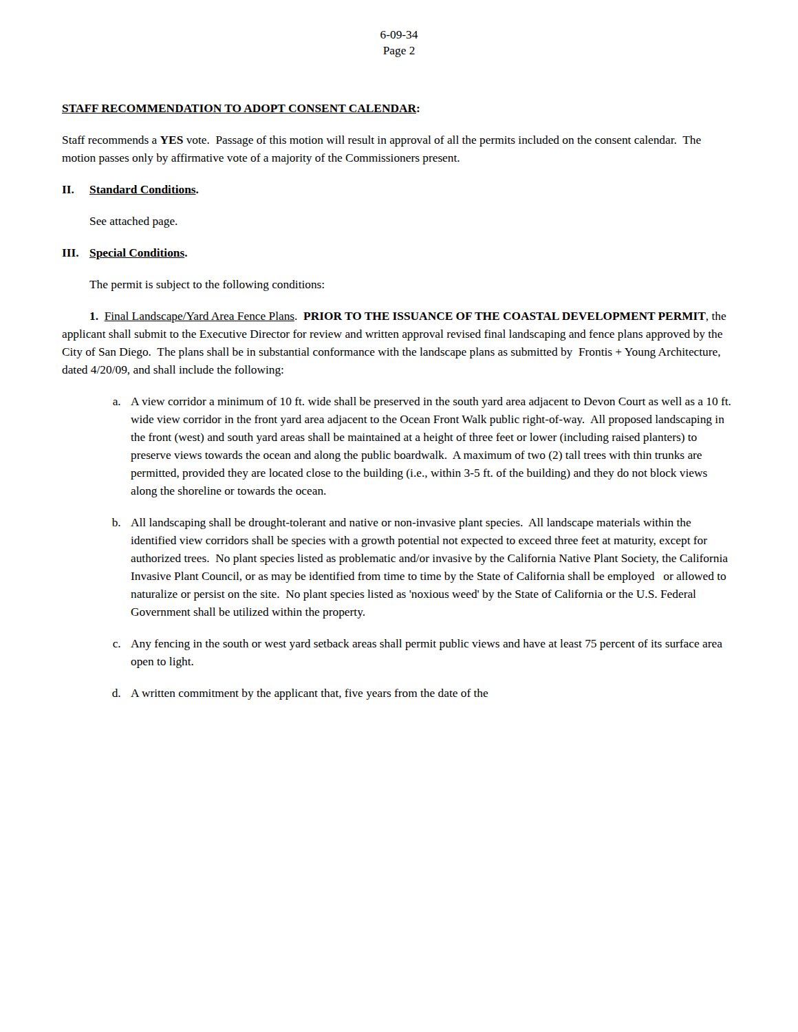6-09-34
Page 2
STAFF RECOMMENDATION TO ADOPT CONSENT CALENDAR:
Staff recommends a YES vote. Passage of this motion will result in approval of all the permits included on the consent calendar. The motion passes only by affirmative vote of a majority of the Commissioners present.
II. Standard Conditions.
See attached page.
III. Special Conditions.
The permit is subject to the following conditions:
1. Final Landscape/Yard Area Fence Plans. PRIOR TO THE ISSUANCE OF THE COASTAL DEVELOPMENT PERMIT, the applicant shall submit to the Executive Director for review and written approval revised final landscaping and fence plans approved by the City of San Diego. The plans shall be in substantial conformance with the landscape plans as submitted by Frontis + Young Architecture, dated 4/20/09, and shall include the following:
A view corridor a minimum of 10 ft. wide shall be preserved in the south yard area adjacent to Devon Court as well as a 10 ft. wide view corridor in the front yard area adjacent to the Ocean Front Walk public right-of-way. All proposed landscaping in the front (west) and south yard areas shall be maintained at a height of three feet or lower (including raised planters) to preserve views towards the ocean and along the public boardwalk. A maximum of two (2) tall trees with thin trunks are permitted, provided they are located close to the building (i.e., within 3-5 ft. of the building) and they do not block views along the shoreline or towards the ocean.
All landscaping shall be drought-tolerant and native or non-invasive plant species. All landscape materials within the identified view corridors shall be species with a growth potential not expected to exceed three feet at maturity, except for authorized trees. No plant species listed as problematic and/or invasive by the California Native Plant Society, the California Invasive Plant Council, or as may be identified from time to time by the State of California shall be employed or allowed to naturalize or persist on the site. No plant species listed as 'noxious weed' by the State of California or the U.S. Federal Government shall be utilized within the property.
Any fencing in the south or west yard setback areas shall permit public views and have at least 75 percent of its surface area open to light.
A written commitment by the applicant that, five years from the date of the